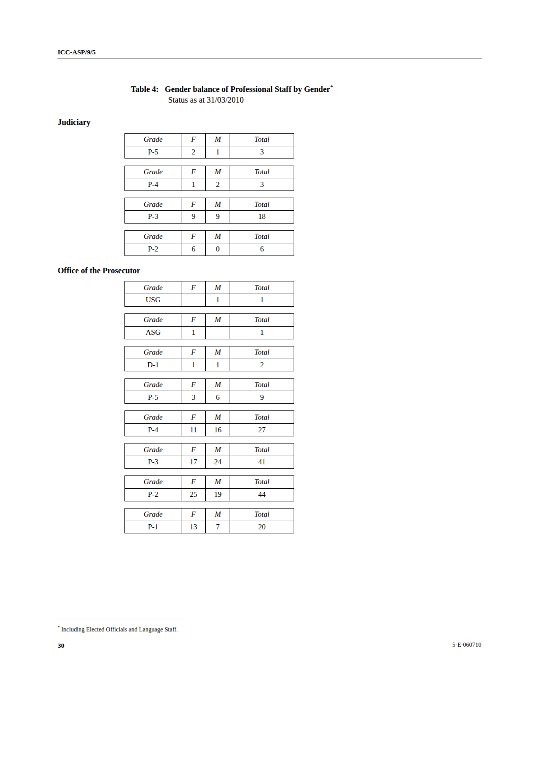ICC-ASP/9/5
Table 4: Gender balance of Professional Staff by Gender* Status as at 31/03/2010
Judiciary
| Grade | F | M | Total |
| --- | --- | --- | --- |
| P-5 | 2 | 1 | 3 |
| Grade | F | M | Total |
| --- | --- | --- | --- |
| P-4 | 1 | 2 | 3 |
| Grade | F | M | Total |
| --- | --- | --- | --- |
| P-3 | 9 | 9 | 18 |
| Grade | F | M | Total |
| --- | --- | --- | --- |
| P-2 | 6 | 0 | 6 |
Office of the Prosecutor
| Grade | F | M | Total |
| --- | --- | --- | --- |
| USG | | 1 | 1 |
| Grade | F | M | Total |
| --- | --- | --- | --- |
| ASG | 1 | | 1 |
| Grade | F | M | Total |
| --- | --- | --- | --- |
| D-1 | 1 | 1 | 2 |
| Grade | F | M | Total |
| --- | --- | --- | --- |
| P-5 | 3 | 6 | 9 |
| Grade | F | M | Total |
| --- | --- | --- | --- |
| P-4 | 11 | 16 | 27 |
| Grade | F | M | Total |
| --- | --- | --- | --- |
| P-3 | 17 | 24 | 41 |
| Grade | F | M | Total |
| --- | --- | --- | --- |
| P-2 | 25 | 19 | 44 |
| Grade | F | M | Total |
| --- | --- | --- | --- |
| P-1 | 13 | 7 | 20 |
* Including Elected Officials and Language Staff.
30 5-E-060710